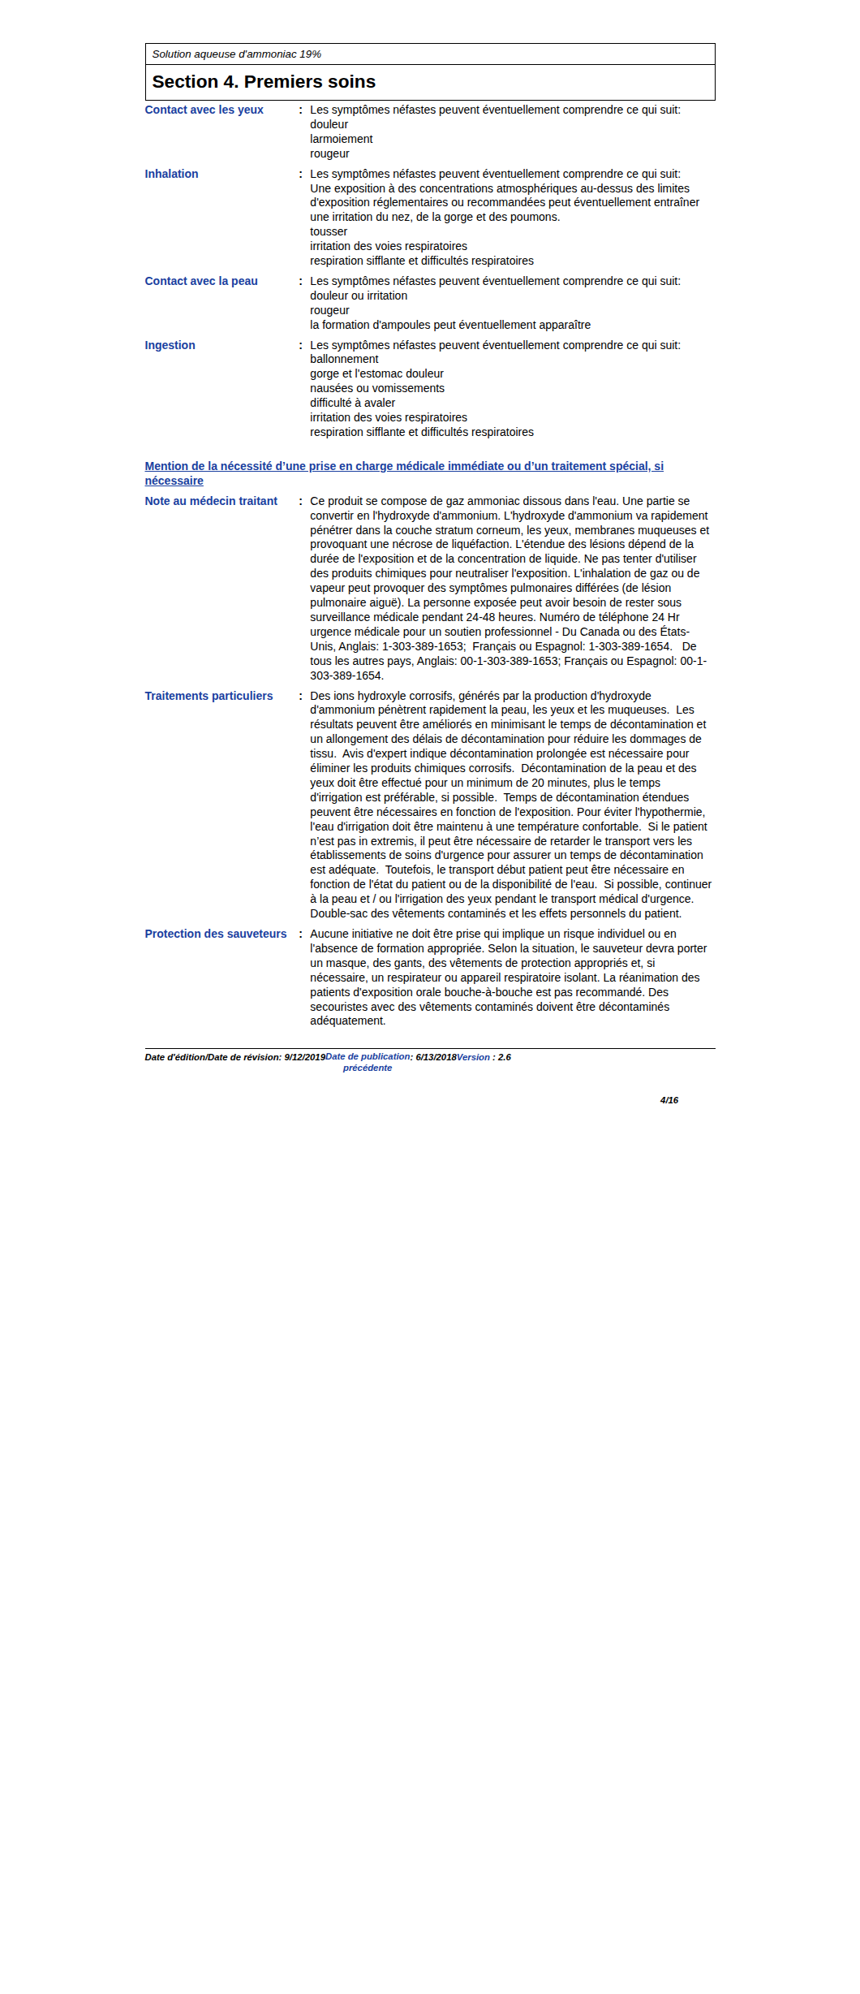Solution aqueuse d'ammoniac 19%
Section 4. Premiers soins
| Contact avec les yeux | : | Les symptômes néfastes peuvent éventuellement comprendre ce qui suit: douleur larmoiement rougeur |
| Inhalation | : | Les symptômes néfastes peuvent éventuellement comprendre ce qui suit: Une exposition à des concentrations atmosphériques au-dessus des limites d'exposition réglementaires ou recommandées peut éventuellement entraîner une irritation du nez, de la gorge et des poumons. tousser irritation des voies respiratoires respiration sifflante et difficultés respiratoires |
| Contact avec la peau | : | Les symptômes néfastes peuvent éventuellement comprendre ce qui suit: douleur ou irritation rougeur la formation d'ampoules peut éventuellement apparaître |
| Ingestion | : | Les symptômes néfastes peuvent éventuellement comprendre ce qui suit: ballonnement gorge et l'estomac douleur nausées ou vomissements difficulté à avaler irritation des voies respiratoires respiration sifflante et difficultés respiratoires |
Mention de la nécessité d’une prise en charge médicale immédiate ou d’un traitement spécial, si nécessaire
| Note au médecin traitant | : | Ce produit se compose de gaz ammoniac dissous dans l'eau. Une partie se convertir en l'hydroxyde d'ammonium. L'hydroxyde d'ammonium va rapidement pénétrer dans la couche stratum corneum, les yeux, membranes muqueuses et provoquant une nécrose de liquéfaction. L'étendue des lésions dépend de la durée de l'exposition et de la concentration de liquide. Ne pas tenter d'utiliser des produits chimiques pour neutraliser l'exposition. L'inhalation de gaz ou de vapeur peut provoquer des symptômes pulmonaires différées (de lésion pulmonaire aiguë). La personne exposée peut avoir besoin de rester sous surveillance médicale pendant 24-48 heures. Numéro de téléphone 24 Hr urgence médicale pour un soutien professionnel - Du Canada ou des États-Unis, Anglais: 1-303-389-1653; Français ou Espagnol: 1-303-389-1654. De tous les autres pays, Anglais: 00-1-303-389-1653; Français ou Espagnol: 00-1-303-389-1654. |
| Traitements particuliers | : | Des ions hydroxyle corrosifs, générés par la production d'hydroxyde d'ammonium pénètrent rapidement la peau, les yeux et les muqueuses. Les résultats peuvent être améliorés en minimisant le temps de décontamination et un allongement des délais de décontamination pour réduire les dommages de tissu. Avis d'expert indique décontamination prolongée est nécessaire pour éliminer les produits chimiques corrosifs. Décontamination de la peau et des yeux doit être effectué pour un minimum de 20 minutes, plus le temps d'irrigation est préférable, si possible. Temps de décontamination étendues peuvent être nécessaires en fonction de l'exposition. Pour éviter l'hypothermie, l'eau d'irrigation doit être maintenu à une température confortable. Si le patient n’est pas in extremis, il peut être nécessaire de retarder le transport vers les établissements de soins d'urgence pour assurer un temps de décontamination est adéquate. Toutefois, le transport début patient peut être nécessaire en fonction de l'état du patient ou de la disponibilité de l'eau. Si possible, continuer à la peau et / ou l'irrigation des yeux pendant le transport médical d'urgence. Double-sac des vêtements contaminés et les effets personnels du patient. |
| Protection des sauveteurs | : | Aucune initiative ne doit être prise qui implique un risque individuel ou en l'absence de formation appropriée. Selon la situation, le sauveteur devra porter un masque, des gants, des vêtements de protection appropriés et, si nécessaire, un respirateur ou appareil respiratoire isolant. La réanimation des patients d'exposition orale bouche-à-bouche est pas recommandé. Des secouristes avec des vêtements contaminés doivent être décontaminés adéquatement. |
Date d'édition/Date de révision
: 9/12/2019
Date de publication précédente
: 6/13/2018
Version : 2.6
4/16